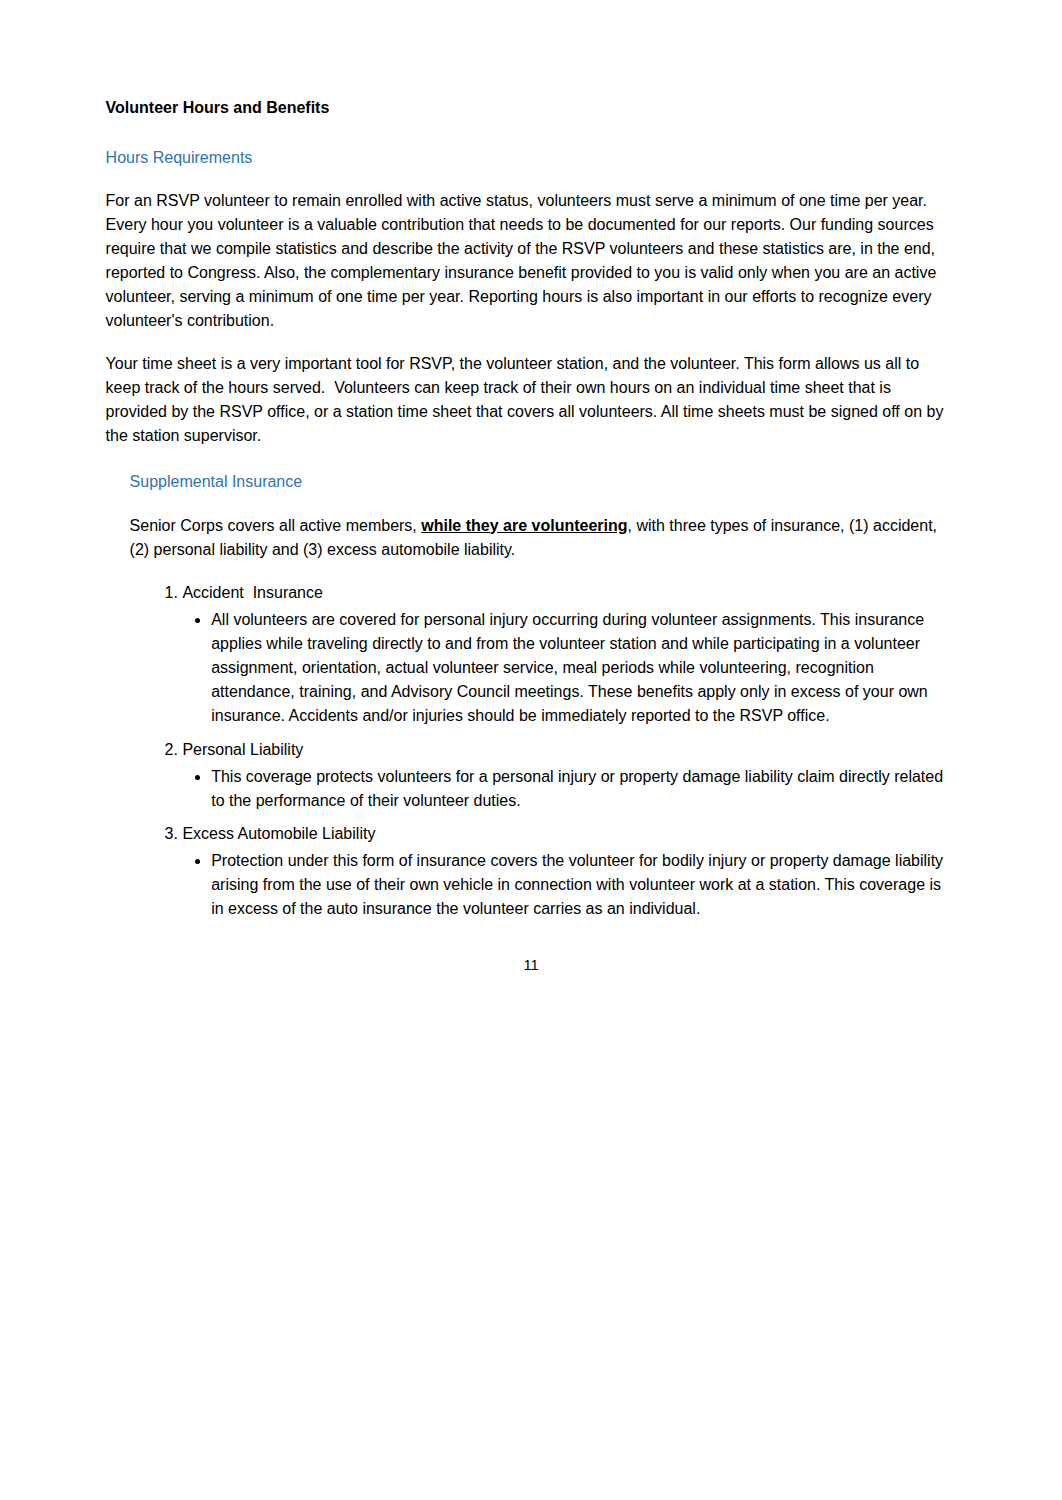Volunteer Hours and Benefits
Hours Requirements
For an RSVP volunteer to remain enrolled with active status, volunteers must serve a minimum of one time per year. Every hour you volunteer is a valuable contribution that needs to be documented for our reports. Our funding sources require that we compile statistics and describe the activity of the RSVP volunteers and these statistics are, in the end, reported to Congress. Also, the complementary insurance benefit provided to you is valid only when you are an active volunteer, serving a minimum of one time per year. Reporting hours is also important in our efforts to recognize every volunteer's contribution.
Your time sheet is a very important tool for RSVP, the volunteer station, and the volunteer. This form allows us all to keep track of the hours served. Volunteers can keep track of their own hours on an individual time sheet that is provided by the RSVP office, or a station time sheet that covers all volunteers. All time sheets must be signed off on by the station supervisor.
Supplemental Insurance
Senior Corps covers all active members, while they are volunteering, with three types of insurance, (1) accident, (2) personal liability and (3) excess automobile liability.
Accident Insurance
All volunteers are covered for personal injury occurring during volunteer assignments. This insurance applies while traveling directly to and from the volunteer station and while participating in a volunteer assignment, orientation, actual volunteer service, meal periods while volunteering, recognition attendance, training, and Advisory Council meetings. These benefits apply only in excess of your own insurance. Accidents and/or injuries should be immediately reported to the RSVP office.
Personal Liability
This coverage protects volunteers for a personal injury or property damage liability claim directly related to the performance of their volunteer duties.
Excess Automobile Liability
Protection under this form of insurance covers the volunteer for bodily injury or property damage liability arising from the use of their own vehicle in connection with volunteer work at a station. This coverage is in excess of the auto insurance the volunteer carries as an individual.
11